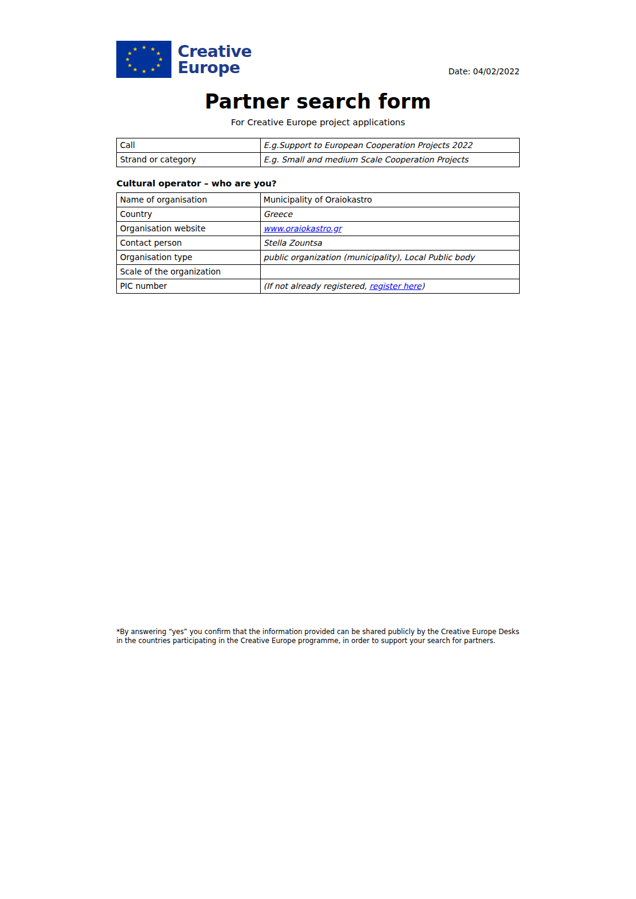★ ★ ★ ★ ★ ★ ★ ★ ★ ★ ★ ★
CreativeEurope
Date: 04/02/2022
Partner search form
For Creative Europe project applications
| Call | E.g.Support to European Cooperation Projects 2022 |
| Strand or category | E.g. Small and medium Scale Cooperation Projects |
Cultural operator – who are you?
| Name of organisation | Municipality of Oraiokastro |
| Country | Greece |
| Organisation website | www.oraiokastro.gr |
| Contact person | Stella Zountsa |
| Organisation type | public organization (municipality), Local Public body |
| Scale of the organization | |
| PIC number | (If not already registered, register here ) |
*By answering “yes” you confirm that the information provided can be shared publicly by the Creative Europe Desks in the countries participating in the Creative Europe programme, in order to support your search for partners.